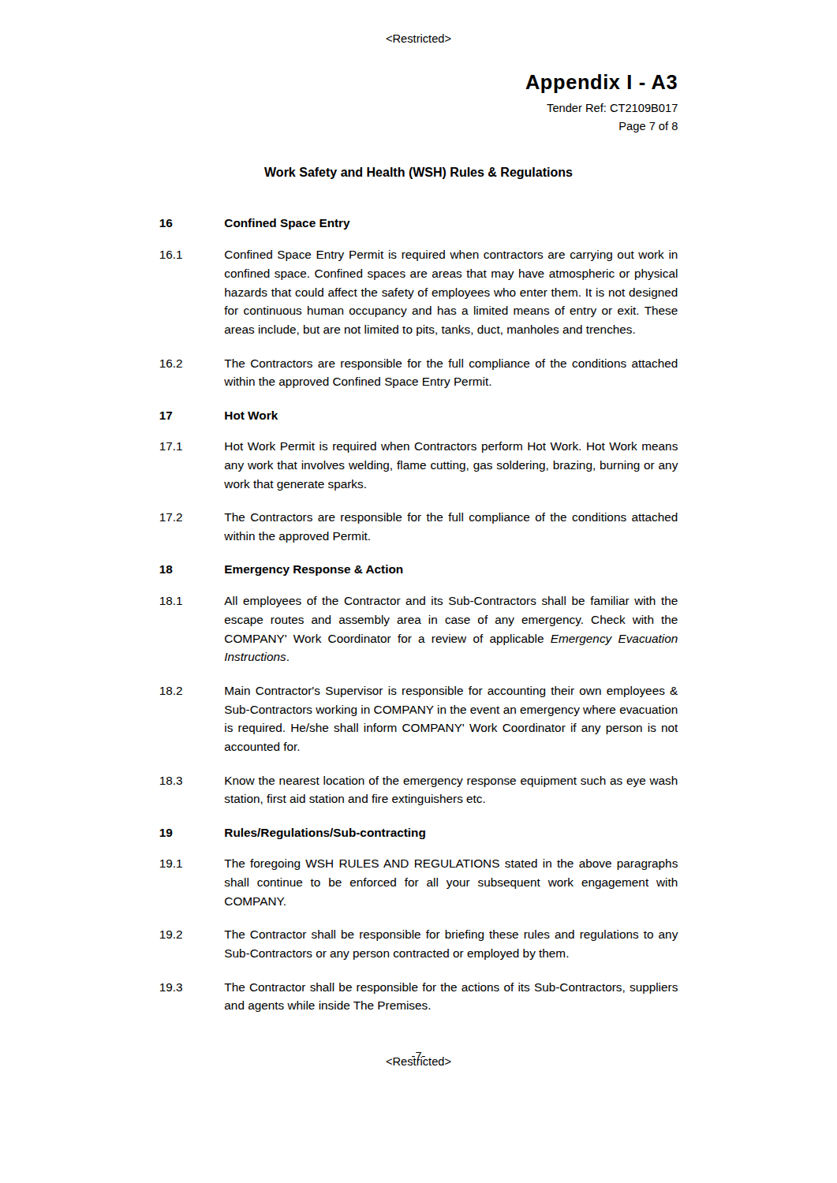<Restricted>
Appendix I - A3
Tender Ref: CT2109B017
Page 7 of 8
Work Safety and Health (WSH) Rules & Regulations
16 Confined Space Entry
16.1 Confined Space Entry Permit is required when contractors are carrying out work in confined space. Confined spaces are areas that may have atmospheric or physical hazards that could affect the safety of employees who enter them. It is not designed for continuous human occupancy and has a limited means of entry or exit. These areas include, but are not limited to pits, tanks, duct, manholes and trenches.
16.2 The Contractors are responsible for the full compliance of the conditions attached within the approved Confined Space Entry Permit.
17 Hot Work
17.1 Hot Work Permit is required when Contractors perform Hot Work. Hot Work means any work that involves welding, flame cutting, gas soldering, brazing, burning or any work that generate sparks.
17.2 The Contractors are responsible for the full compliance of the conditions attached within the approved Permit.
18 Emergency Response & Action
18.1 All employees of the Contractor and its Sub-Contractors shall be familiar with the escape routes and assembly area in case of any emergency. Check with the COMPANY' Work Coordinator for a review of applicable Emergency Evacuation Instructions.
18.2 Main Contractor's Supervisor is responsible for accounting their own employees & Sub-Contractors working in COMPANY in the event an emergency where evacuation is required. He/she shall inform COMPANY' Work Coordinator if any person is not accounted for.
18.3 Know the nearest location of the emergency response equipment such as eye wash station, first aid station and fire extinguishers etc.
19 Rules/Regulations/Sub-contracting
19.1 The foregoing WSH RULES AND REGULATIONS stated in the above paragraphs shall continue to be enforced for all your subsequent work engagement with COMPANY.
19.2 The Contractor shall be responsible for briefing these rules and regulations to any Sub-Contractors or any person contracted or employed by them.
19.3 The Contractor shall be responsible for the actions of its Sub-Contractors, suppliers and agents while inside The Premises.
-7- <Restricted>